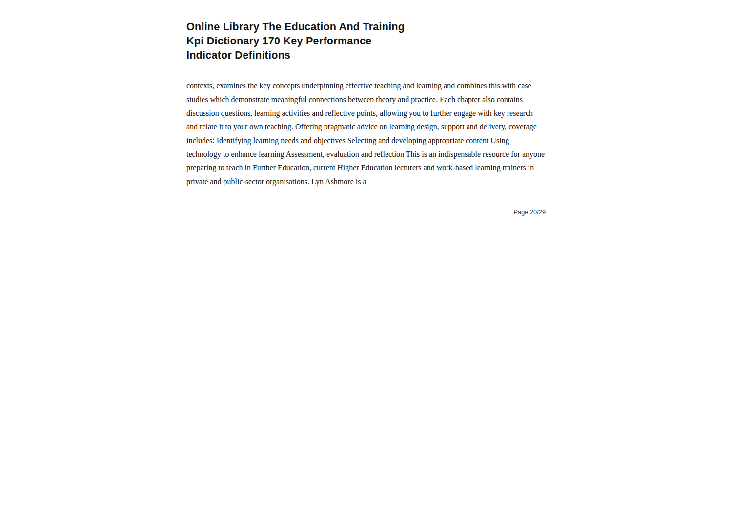Online Library The Education And Training Kpi Dictionary 170 Key Performance Indicator Definitions
contexts, examines the key concepts underpinning effective teaching and learning and combines this with case studies which demonstrate meaningful connections between theory and practice. Each chapter also contains discussion questions, learning activities and reflective points, allowing you to further engage with key research and relate it to your own teaching. Offering pragmatic advice on learning design, support and delivery, coverage includes: Identifying learning needs and objectives Selecting and developing appropriate content Using technology to enhance learning Assessment, evaluation and reflection This is an indispensable resource for anyone preparing to teach in Further Education, current Higher Education lecturers and work-based learning trainers in private and public-sector organisations. Lyn Ashmore is a
Page 20/29